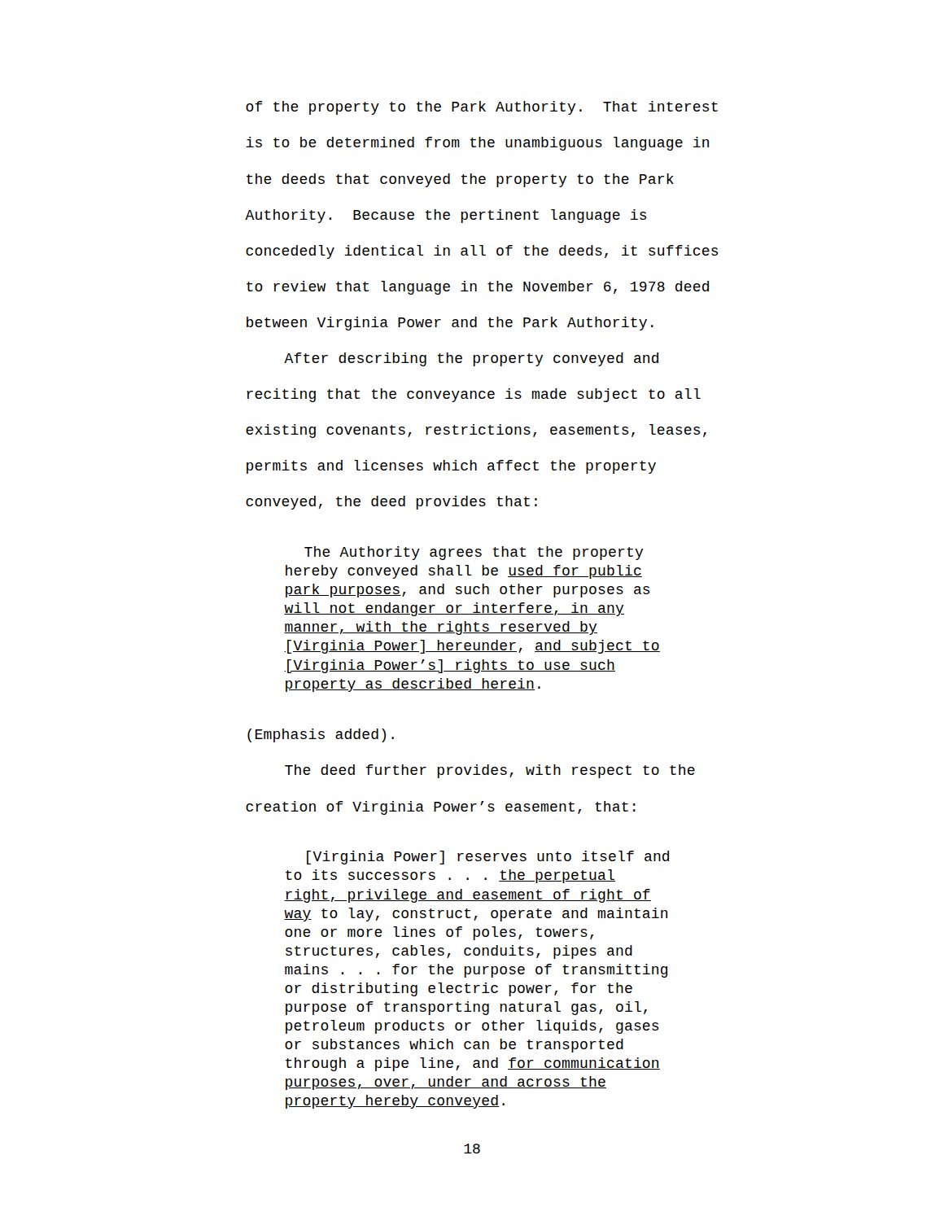of the property to the Park Authority. That interest is to be determined from the unambiguous language in the deeds that conveyed the property to the Park Authority. Because the pertinent language is concededly identical in all of the deeds, it suffices to review that language in the November 6, 1978 deed between Virginia Power and the Park Authority.
After describing the property conveyed and reciting that the conveyance is made subject to all existing covenants, restrictions, easements, leases, permits and licenses which affect the property conveyed, the deed provides that:
The Authority agrees that the property hereby conveyed shall be used for public park purposes, and such other purposes as will not endanger or interfere, in any manner, with the rights reserved by [Virginia Power] hereunder, and subject to [Virginia Power’s] rights to use such property as described herein.
(Emphasis added).
The deed further provides, with respect to the creation of Virginia Power’s easement, that:
[Virginia Power] reserves unto itself and to its successors . . . the perpetual right, privilege and easement of right of way to lay, construct, operate and maintain one or more lines of poles, towers, structures, cables, conduits, pipes and mains . . . for the purpose of transmitting or distributing electric power, for the purpose of transporting natural gas, oil, petroleum products or other liquids, gases or substances which can be transported through a pipe line, and for communication purposes, over, under and across the property hereby conveyed.
18